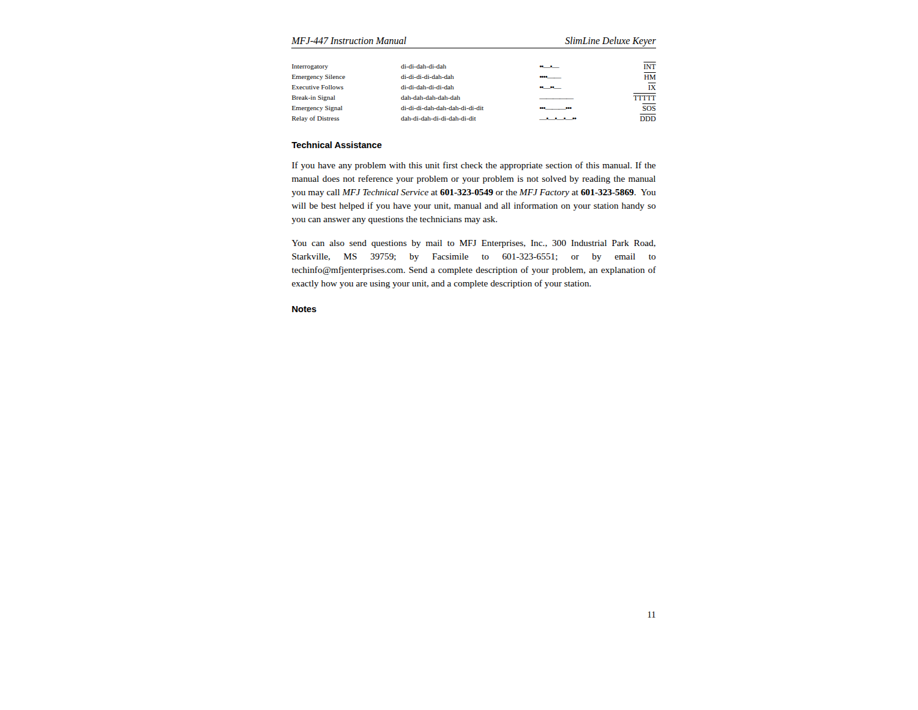MFJ-447 Instruction Manual SlimLine Deluxe Keyer
| Interrogatory | di-di-dah-di-dah | ••—•— | INT |
| Emergency Silence | di-di-di-di-dah-dah | ••••—— | HM |
| Executive Follows | di-di-dah-di-di-dah | ••—••— | IX |
| Break-in Signal | dah-dah-dah-dah-dah | ————— | TTTTT |
| Emergency Signal | di-di-di-dah-dah-dah-di-di-dit | •••———••• | SOS |
| Relay of Distress | dah-di-dah-di-di-dah-di-dit | —•—•—•—•• | DDD |
Technical Assistance
If you have any problem with this unit first check the appropriate section of this manual. If the manual does not reference your problem or your problem is not solved by reading the manual you may call MFJ Technical Service at 601-323-0549 or the MFJ Factory at 601-323-5869. You will be best helped if you have your unit, manual and all information on your station handy so you can answer any questions the technicians may ask.
You can also send questions by mail to MFJ Enterprises, Inc., 300 Industrial Park Road, Starkville, MS 39759; by Facsimile to 601-323-6551; or by email to techinfo@mfjenterprises.com. Send a complete description of your problem, an explanation of exactly how you are using your unit, and a complete description of your station.
Notes
11